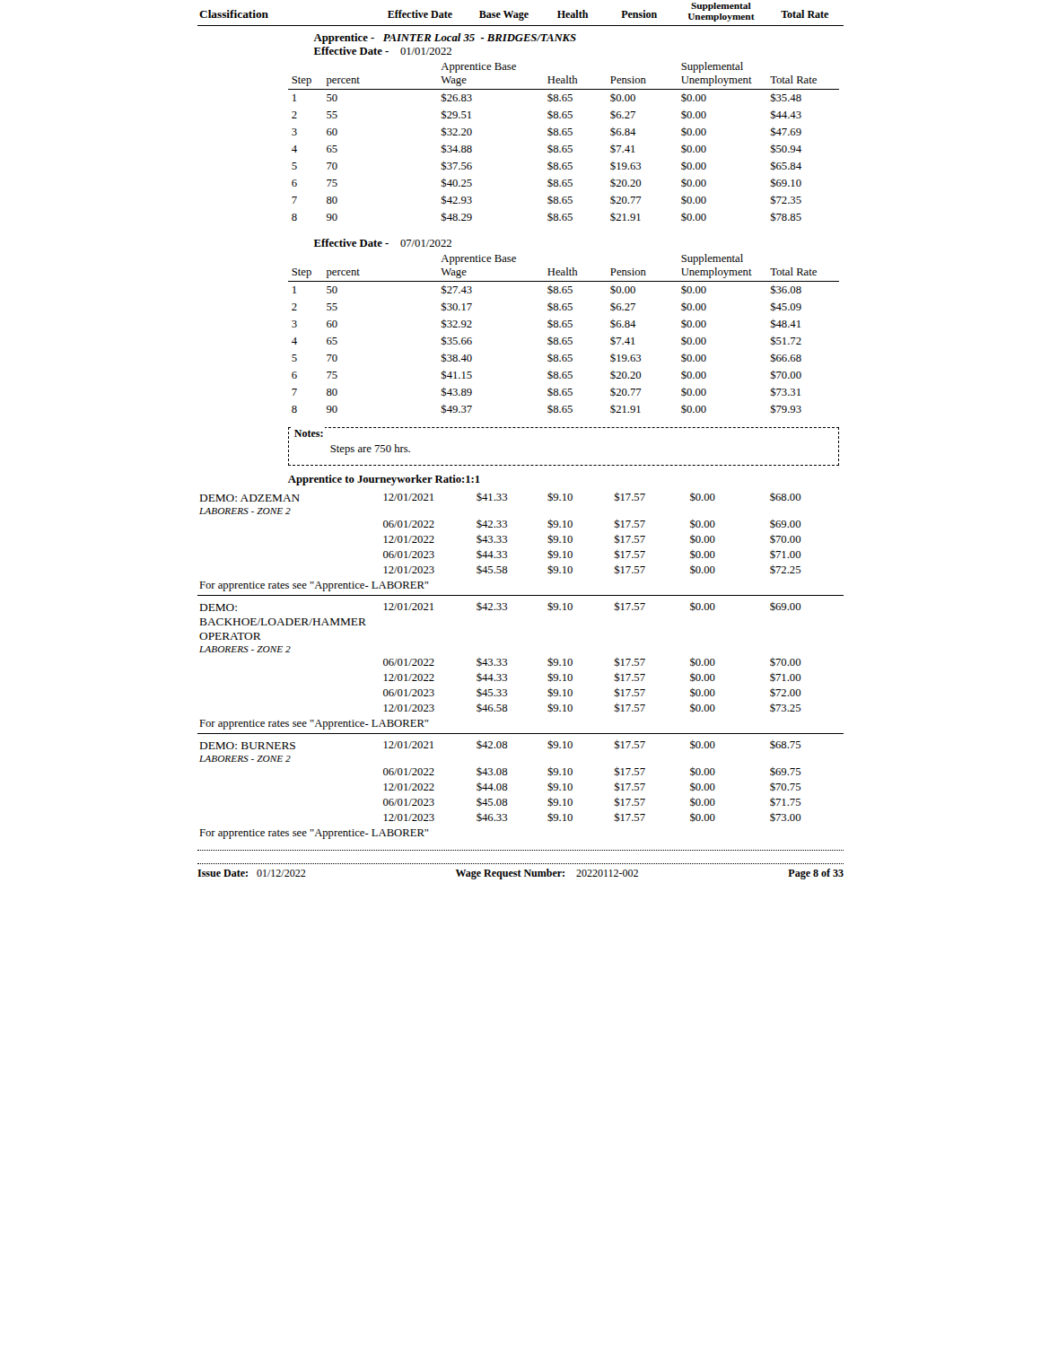| Classification | Effective Date | Base Wage | Health | Pension | Supplemental Unemployment | Total Rate |
Apprentice - PAINTER Local 35 - BRIDGES/TANKS
Effective Date - 01/01/2022
| Step | percent | Apprentice Base Wage | Health | Pension | Supplemental Unemployment | Total Rate |
| --- | --- | --- | --- | --- | --- | --- |
| 1 | 50 | $26.83 | $8.65 | $0.00 | $0.00 | $35.48 |
| 2 | 55 | $29.51 | $8.65 | $6.27 | $0.00 | $44.43 |
| 3 | 60 | $32.20 | $8.65 | $6.84 | $0.00 | $47.69 |
| 4 | 65 | $34.88 | $8.65 | $7.41 | $0.00 | $50.94 |
| 5 | 70 | $37.56 | $8.65 | $19.63 | $0.00 | $65.84 |
| 6 | 75 | $40.25 | $8.65 | $20.20 | $0.00 | $69.10 |
| 7 | 80 | $42.93 | $8.65 | $20.77 | $0.00 | $72.35 |
| 8 | 90 | $48.29 | $8.65 | $21.91 | $0.00 | $78.85 |
Effective Date - 07/01/2022
| Step | percent | Apprentice Base Wage | Health | Pension | Supplemental Unemployment | Total Rate |
| --- | --- | --- | --- | --- | --- | --- |
| 1 | 50 | $27.43 | $8.65 | $0.00 | $0.00 | $36.08 |
| 2 | 55 | $30.17 | $8.65 | $6.27 | $0.00 | $45.09 |
| 3 | 60 | $32.92 | $8.65 | $6.84 | $0.00 | $48.41 |
| 4 | 65 | $35.66 | $8.65 | $7.41 | $0.00 | $51.72 |
| 5 | 70 | $38.40 | $8.65 | $19.63 | $0.00 | $66.68 |
| 6 | 75 | $41.15 | $8.65 | $20.20 | $0.00 | $70.00 |
| 7 | 80 | $43.89 | $8.65 | $20.77 | $0.00 | $73.31 |
| 8 | 90 | $49.37 | $8.65 | $21.91 | $0.00 | $79.93 |
Notes:
Steps are 750 hrs.
Apprentice to Journeyworker Ratio:1:1
| DEMO: ADZEMAN LABORERS - ZONE 2 | 12/01/2021 | $41.33 | $9.10 | $17.57 | $0.00 | $68.00 |
| | 06/01/2022 | $42.33 | $9.10 | $17.57 | $0.00 | $69.00 |
| | 12/01/2022 | $43.33 | $9.10 | $17.57 | $0.00 | $70.00 |
| | 06/01/2023 | $44.33 | $9.10 | $17.57 | $0.00 | $71.00 |
| | 12/01/2023 | $45.58 | $9.10 | $17.57 | $0.00 | $72.25 |
| For apprentice rates see "Apprentice- LABORER" |
| DEMO: BACKHOE/LOADER/HAMMER OPERATOR LABORERS - ZONE 2 | 12/01/2021 | $42.33 | $9.10 | $17.57 | $0.00 | $69.00 |
| | 06/01/2022 | $43.33 | $9.10 | $17.57 | $0.00 | $70.00 |
| | 12/01/2022 | $44.33 | $9.10 | $17.57 | $0.00 | $71.00 |
| | 06/01/2023 | $45.33 | $9.10 | $17.57 | $0.00 | $72.00 |
| | 12/01/2023 | $46.58 | $9.10 | $17.57 | $0.00 | $73.25 |
| For apprentice rates see "Apprentice- LABORER" |
| DEMO: BURNERS LABORERS - ZONE 2 | 12/01/2021 | $42.08 | $9.10 | $17.57 | $0.00 | $68.75 |
| | 06/01/2022 | $43.08 | $9.10 | $17.57 | $0.00 | $69.75 |
| | 12/01/2022 | $44.08 | $9.10 | $17.57 | $0.00 | $70.75 |
| | 06/01/2023 | $45.08 | $9.10 | $17.57 | $0.00 | $71.75 |
| | 12/01/2023 | $46.33 | $9.10 | $17.57 | $0.00 | $73.00 |
| For apprentice rates see "Apprentice- LABORER" |
Issue Date: 01/12/2022
Wage Request Number: 20220112-002
Page 8 of 33